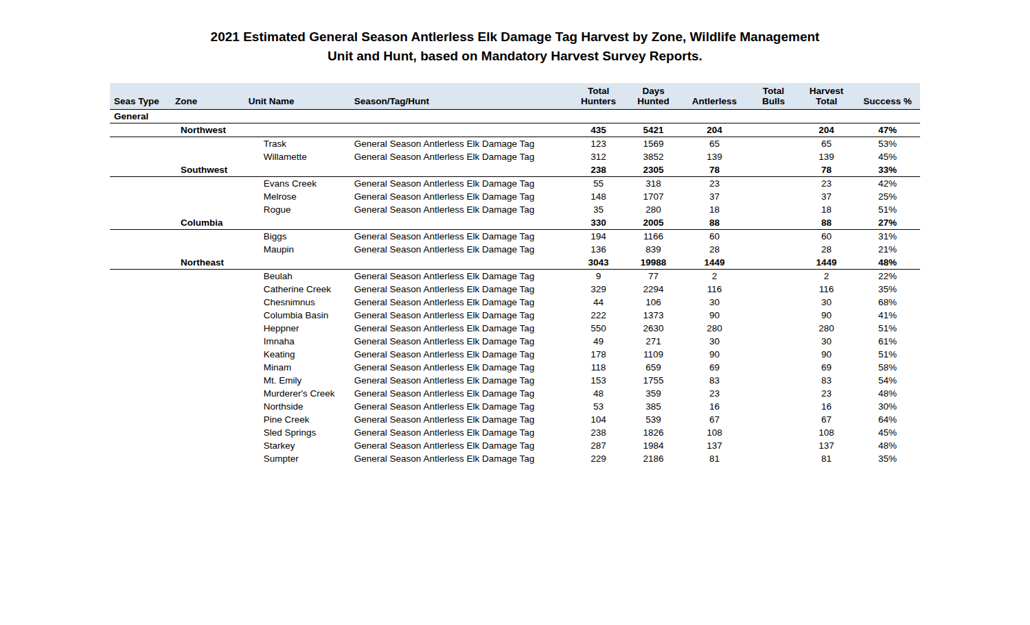2021 Estimated General Season Antlerless Elk Damage Tag Harvest by Zone, Wildlife Management Unit and Hunt, based on Mandatory Harvest Survey Reports.
| Seas Type | Zone | Unit Name | Season/Tag/Hunt | Total Hunters | Days Hunted | Antlerless | Total Bulls | Harvest Total | Success % |
| --- | --- | --- | --- | --- | --- | --- | --- | --- | --- |
| General | | | | | | | | | |
| | Northwest | | | 435 | 5421 | 204 | | 204 | 47% |
| | | Trask | General Season Antlerless Elk Damage Tag | 123 | 1569 | 65 | | 65 | 53% |
| | | Willamette | General Season Antlerless Elk Damage Tag | 312 | 3852 | 139 | | 139 | 45% |
| | Southwest | | | 238 | 2305 | 78 | | 78 | 33% |
| | | Evans Creek | General Season Antlerless Elk Damage Tag | 55 | 318 | 23 | | 23 | 42% |
| | | Melrose | General Season Antlerless Elk Damage Tag | 148 | 1707 | 37 | | 37 | 25% |
| | | Rogue | General Season Antlerless Elk Damage Tag | 35 | 280 | 18 | | 18 | 51% |
| | Columbia | | | 330 | 2005 | 88 | | 88 | 27% |
| | | Biggs | General Season Antlerless Elk Damage Tag | 194 | 1166 | 60 | | 60 | 31% |
| | | Maupin | General Season Antlerless Elk Damage Tag | 136 | 839 | 28 | | 28 | 21% |
| | Northeast | | | 3043 | 19988 | 1449 | | 1449 | 48% |
| | | Beulah | General Season Antlerless Elk Damage Tag | 9 | 77 | 2 | | 2 | 22% |
| | | Catherine Creek | General Season Antlerless Elk Damage Tag | 329 | 2294 | 116 | | 116 | 35% |
| | | Chesnimnus | General Season Antlerless Elk Damage Tag | 44 | 106 | 30 | | 30 | 68% |
| | | Columbia Basin | General Season Antlerless Elk Damage Tag | 222 | 1373 | 90 | | 90 | 41% |
| | | Heppner | General Season Antlerless Elk Damage Tag | 550 | 2630 | 280 | | 280 | 51% |
| | | Imnaha | General Season Antlerless Elk Damage Tag | 49 | 271 | 30 | | 30 | 61% |
| | | Keating | General Season Antlerless Elk Damage Tag | 178 | 1109 | 90 | | 90 | 51% |
| | | Minam | General Season Antlerless Elk Damage Tag | 118 | 659 | 69 | | 69 | 58% |
| | | Mt. Emily | General Season Antlerless Elk Damage Tag | 153 | 1755 | 83 | | 83 | 54% |
| | | Murderer's Creek | General Season Antlerless Elk Damage Tag | 48 | 359 | 23 | | 23 | 48% |
| | | Northside | General Season Antlerless Elk Damage Tag | 53 | 385 | 16 | | 16 | 30% |
| | | Pine Creek | General Season Antlerless Elk Damage Tag | 104 | 539 | 67 | | 67 | 64% |
| | | Sled Springs | General Season Antlerless Elk Damage Tag | 238 | 1826 | 108 | | 108 | 45% |
| | | Starkey | General Season Antlerless Elk Damage Tag | 287 | 1984 | 137 | | 137 | 48% |
| | | Sumpter | General Season Antlerless Elk Damage Tag | 229 | 2186 | 81 | | 81 | 35% |